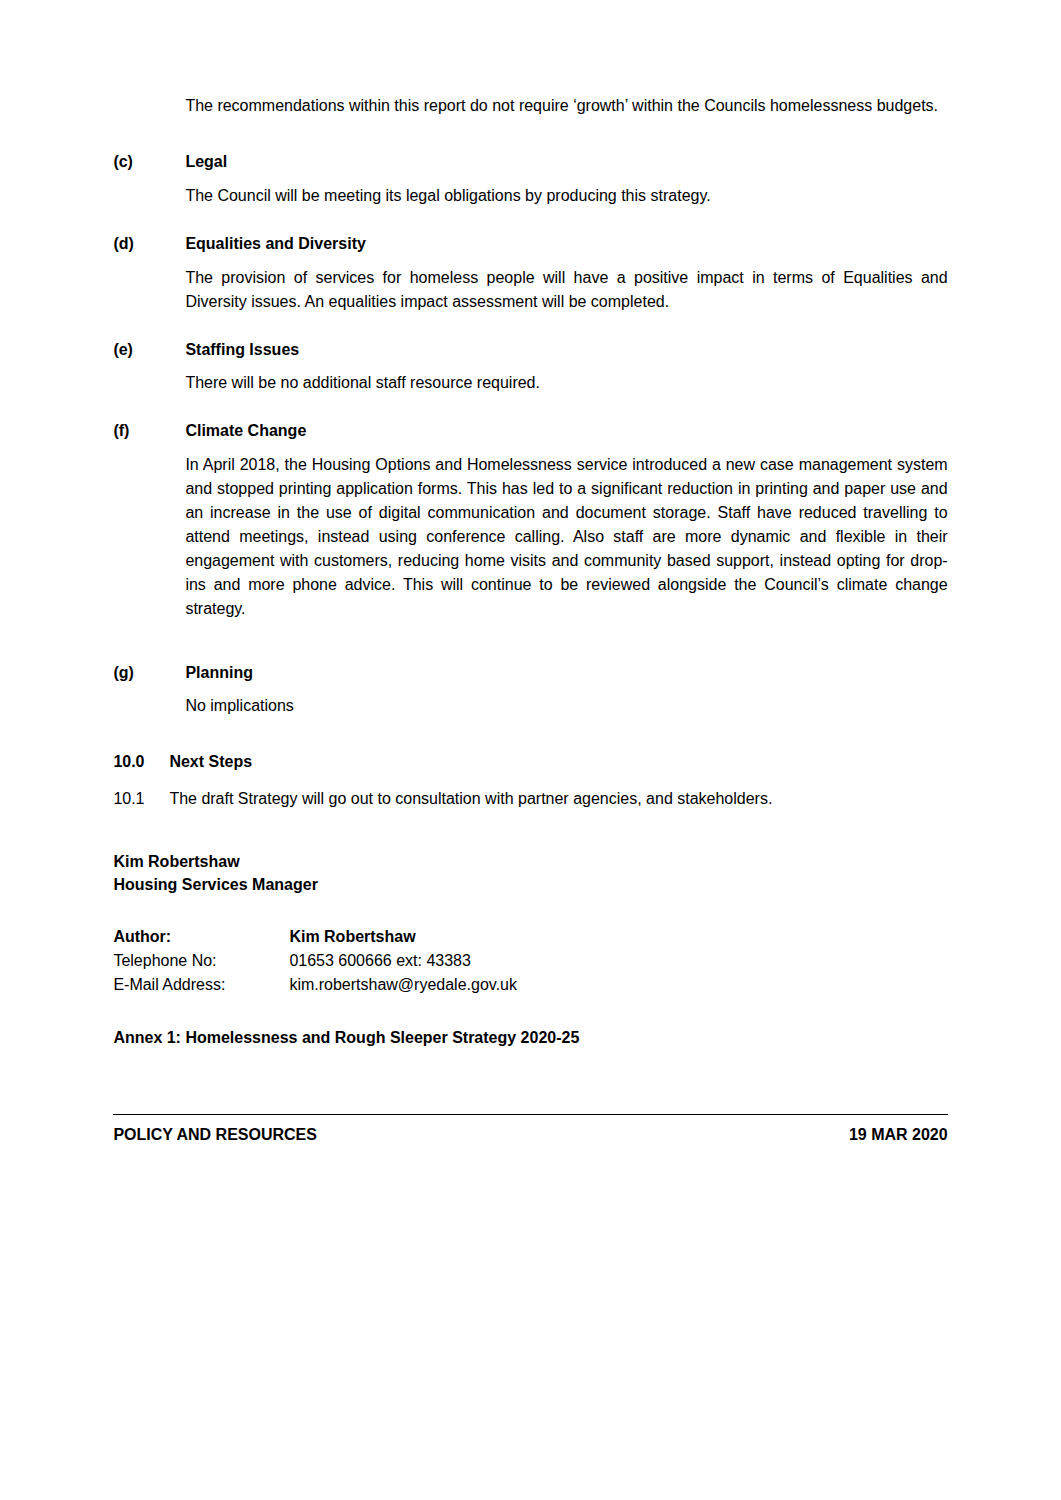The recommendations within this report do not require ‘growth’ within the Councils homelessness budgets.
(c) Legal
The Council will be meeting its legal obligations by producing this strategy.
(d) Equalities and Diversity
The provision of services for homeless people will have a positive impact in terms of Equalities and Diversity issues. An equalities impact assessment will be completed.
(e) Staffing Issues
There will be no additional staff resource required.
(f) Climate Change
In April 2018, the Housing Options and Homelessness service introduced a new case management system and stopped printing application forms. This has led to a significant reduction in printing and paper use and an increase in the use of digital communication and document storage. Staff have reduced travelling to attend meetings, instead using conference calling. Also staff are more dynamic and flexible in their engagement with customers, reducing home visits and community based support, instead opting for drop-ins and more phone advice. This will continue to be reviewed alongside the Council’s climate change strategy.
(g) Planning
No implications
10.0 Next Steps
10.1 The draft Strategy will go out to consultation with partner agencies, and stakeholders.
Kim Robertshaw
Housing Services Manager
Author: Kim Robertshaw
Telephone No: 01653 600666 ext: 43383
E-Mail Address: kim.robertshaw@ryedale.gov.uk
Annex 1: Homelessness and Rough Sleeper Strategy 2020-25
POLICY AND RESOURCES 19 MAR 2020